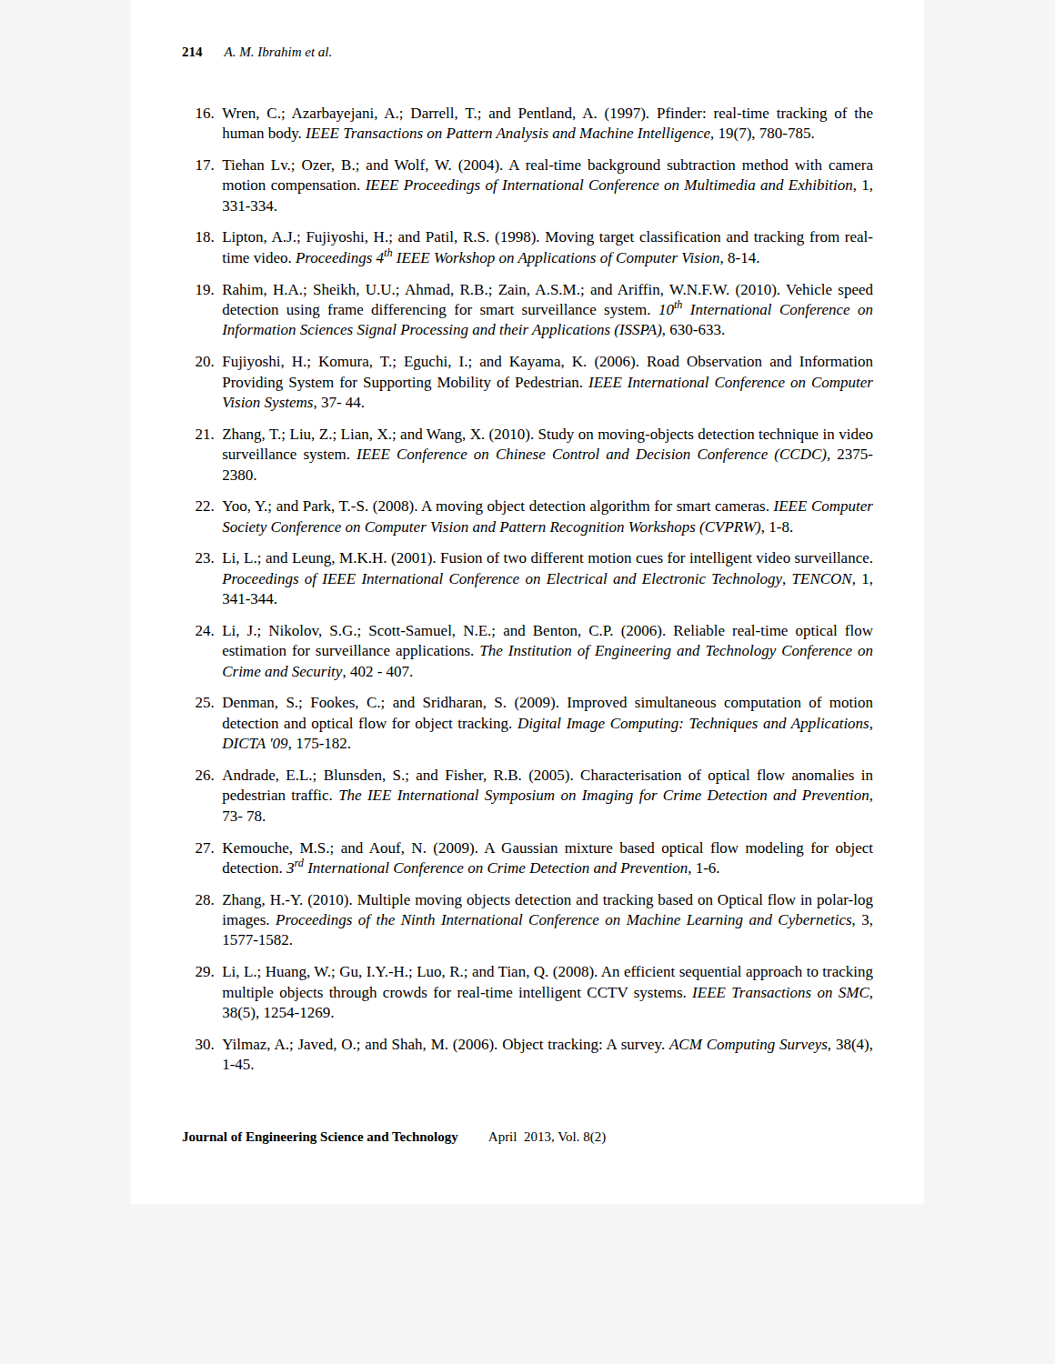214 A. M. Ibrahim et al.
16. Wren, C.; Azarbayejani, A.; Darrell, T.; and Pentland, A. (1997). Pfinder: real-time tracking of the human body. IEEE Transactions on Pattern Analysis and Machine Intelligence, 19(7), 780-785.
17. Tiehan Lv.; Ozer, B.; and Wolf, W. (2004). A real-time background subtraction method with camera motion compensation. IEEE Proceedings of International Conference on Multimedia and Exhibition, 1, 331-334.
18. Lipton, A.J.; Fujiyoshi, H.; and Patil, R.S. (1998). Moving target classification and tracking from real-time video. Proceedings 4th IEEE Workshop on Applications of Computer Vision, 8-14.
19. Rahim, H.A.; Sheikh, U.U.; Ahmad, R.B.; Zain, A.S.M.; and Ariffin, W.N.F.W. (2010). Vehicle speed detection using frame differencing for smart surveillance system. 10th International Conference on Information Sciences Signal Processing and their Applications (ISSPA), 630-633.
20. Fujiyoshi, H.; Komura, T.; Eguchi, I.; and Kayama, K. (2006). Road Observation and Information Providing System for Supporting Mobility of Pedestrian. IEEE International Conference on Computer Vision Systems, 37- 44.
21. Zhang, T.; Liu, Z.; Lian, X.; and Wang, X. (2010). Study on moving-objects detection technique in video surveillance system. IEEE Conference on Chinese Control and Decision Conference (CCDC), 2375- 2380.
22. Yoo, Y.; and Park, T.-S. (2008). A moving object detection algorithm for smart cameras. IEEE Computer Society Conference on Computer Vision and Pattern Recognition Workshops (CVPRW), 1-8.
23. Li, L.; and Leung, M.K.H. (2001). Fusion of two different motion cues for intelligent video surveillance. Proceedings of IEEE International Conference on Electrical and Electronic Technology, TENCON, 1, 341-344.
24. Li, J.; Nikolov, S.G.; Scott-Samuel, N.E.; and Benton, C.P. (2006). Reliable real-time optical flow estimation for surveillance applications. The Institution of Engineering and Technology Conference on Crime and Security, 402 - 407.
25. Denman, S.; Fookes, C.; and Sridharan, S. (2009). Improved simultaneous computation of motion detection and optical flow for object tracking. Digital Image Computing: Techniques and Applications, DICTA '09, 175-182.
26. Andrade, E.L.; Blunsden, S.; and Fisher, R.B. (2005). Characterisation of optical flow anomalies in pedestrian traffic. The IEE International Symposium on Imaging for Crime Detection and Prevention, 73- 78.
27. Kemouche, M.S.; and Aouf, N. (2009). A Gaussian mixture based optical flow modeling for object detection. 3rd International Conference on Crime Detection and Prevention, 1-6.
28. Zhang, H.-Y. (2010). Multiple moving objects detection and tracking based on Optical flow in polar-log images. Proceedings of the Ninth International Conference on Machine Learning and Cybernetics, 3, 1577-1582.
29. Li, L.; Huang, W.; Gu, I.Y.-H.; Luo, R.; and Tian, Q. (2008). An efficient sequential approach to tracking multiple objects through crowds for real-time intelligent CCTV systems. IEEE Transactions on SMC, 38(5), 1254-1269.
30. Yilmaz, A.; Javed, O.; and Shah, M. (2006). Object tracking: A survey. ACM Computing Surveys, 38(4), 1-45.
Journal of Engineering Science and Technology April 2013, Vol. 8(2)